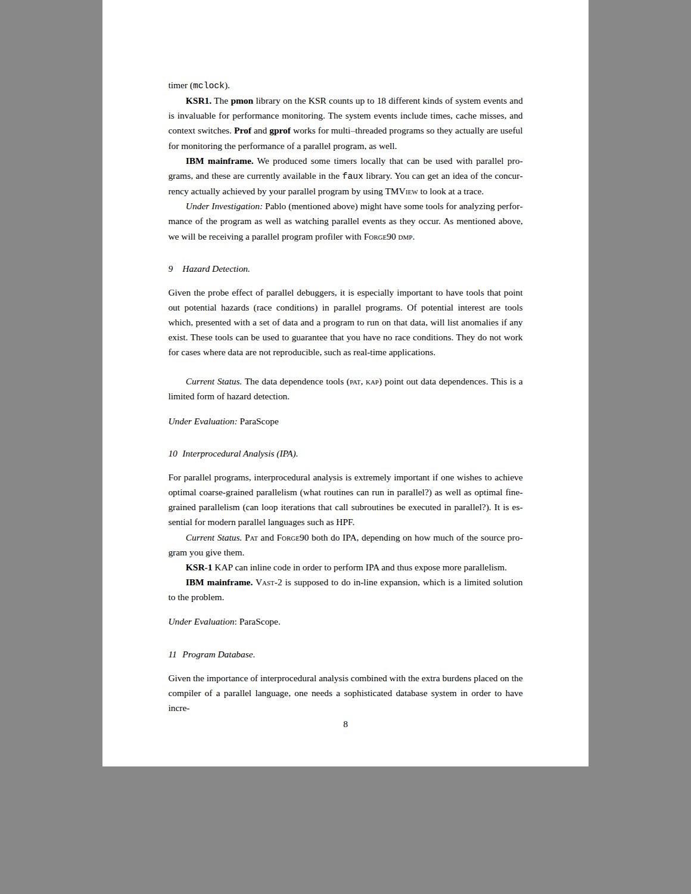timer (mclock).
KSR1. The pmon library on the KSR counts up to 18 different kinds of system events and is invaluable for performance monitoring. The system events include times, cache misses, and context switches. Prof and gprof works for multi–threaded programs so they actually are useful for monitoring the performance of a parallel program, as well.
IBM mainframe. We produced some timers locally that can be used with parallel programs, and these are currently available in the faux library. You can get an idea of the concurrency actually achieved by your parallel program by using TMView to look at a trace.
Under Investigation: Pablo (mentioned above) might have some tools for analyzing performance of the program as well as watching parallel events as they occur. As mentioned above, we will be receiving a parallel program profiler with Forge90 dmp.
9 Hazard Detection.
Given the probe effect of parallel debuggers, it is especially important to have tools that point out potential hazards (race conditions) in parallel programs. Of potential interest are tools which, presented with a set of data and a program to run on that data, will list anomalies if any exist. These tools can be used to guarantee that you have no race conditions. They do not work for cases where data are not reproducible, such as real-time applications.
Current Status. The data dependence tools (pat, kap) point out data dependences. This is a limited form of hazard detection.
Under Evaluation: ParaScope
10 Interprocedural Analysis (IPA).
For parallel programs, interprocedural analysis is extremely important if one wishes to achieve optimal coarse-grained parallelism (what routines can run in parallel?) as well as optimal fine-grained parallelism (can loop iterations that call subroutines be executed in parallel?). It is essential for modern parallel languages such as HPF.
Current Status. Pat and Forge90 both do IPA, depending on how much of the source program you give them.
KSR-1 KAP can inline code in order to perform IPA and thus expose more parallelism.
IBM mainframe. Vast-2 is supposed to do in-line expansion, which is a limited solution to the problem.
Under Evaluation: ParaScope.
11 Program Database.
Given the importance of interprocedural analysis combined with the extra burdens placed on the compiler of a parallel language, one needs a sophisticated database system in order to have incre-
8